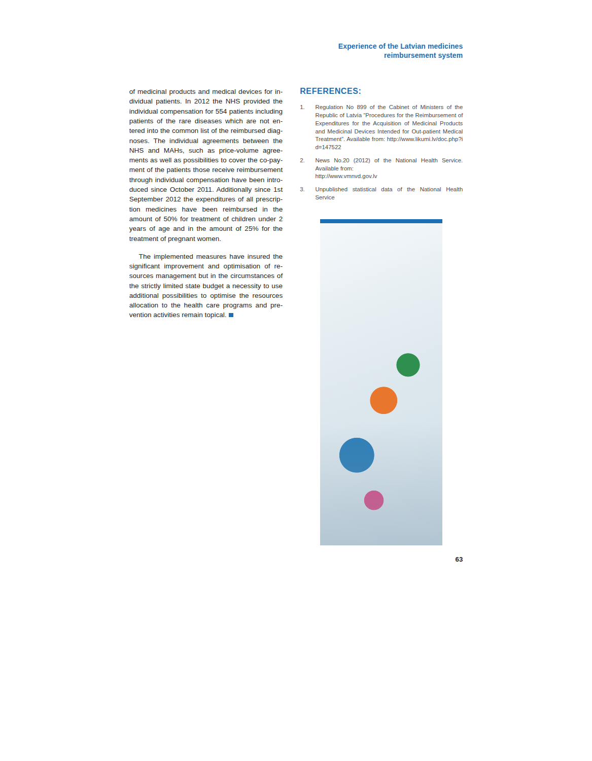Experience of the Latvian medicines reimbursement system
of medicinal products and medical devices for individual patients. In 2012 the NHS provided the individual compensation for 554 patients including patients of the rare diseases which are not entered into the common list of the reimbursed diagnoses. The individual agreements between the NHS and MAHs, such as price-volume agreements as well as possibilities to cover the co-payment of the patients those receive reimbursement through individual compensation have been introduced since October 2011. Additionally since 1st September 2012 the expenditures of all prescription medicines have been reimbursed in the amount of 50% for treatment of children under 2 years of age and in the amount of 25% for the treatment of pregnant women.
The implemented measures have insured the significant improvement and optimisation of resources management but in the circumstances of the strictly limited state budget a necessity to use additional possibilities to optimise the resources allocation to the health care programs and prevention activities remain topical.
References:
Regulation No 899 of the Cabinet of Ministers of the Republic of Latvia “Procedures for the Reimbursement of Expenditures for the Acquisition of Medicinal Products and Medicinal Devices Intended for Out-patient Medical Treatment”. Available from: http://www.likumi.lv/doc.php?id=147522
News No.20 (2012) of the National Health Service. Available from:
http://www.vmnvd.gov.lv
Unpublished statistical data of the National Health Service
63